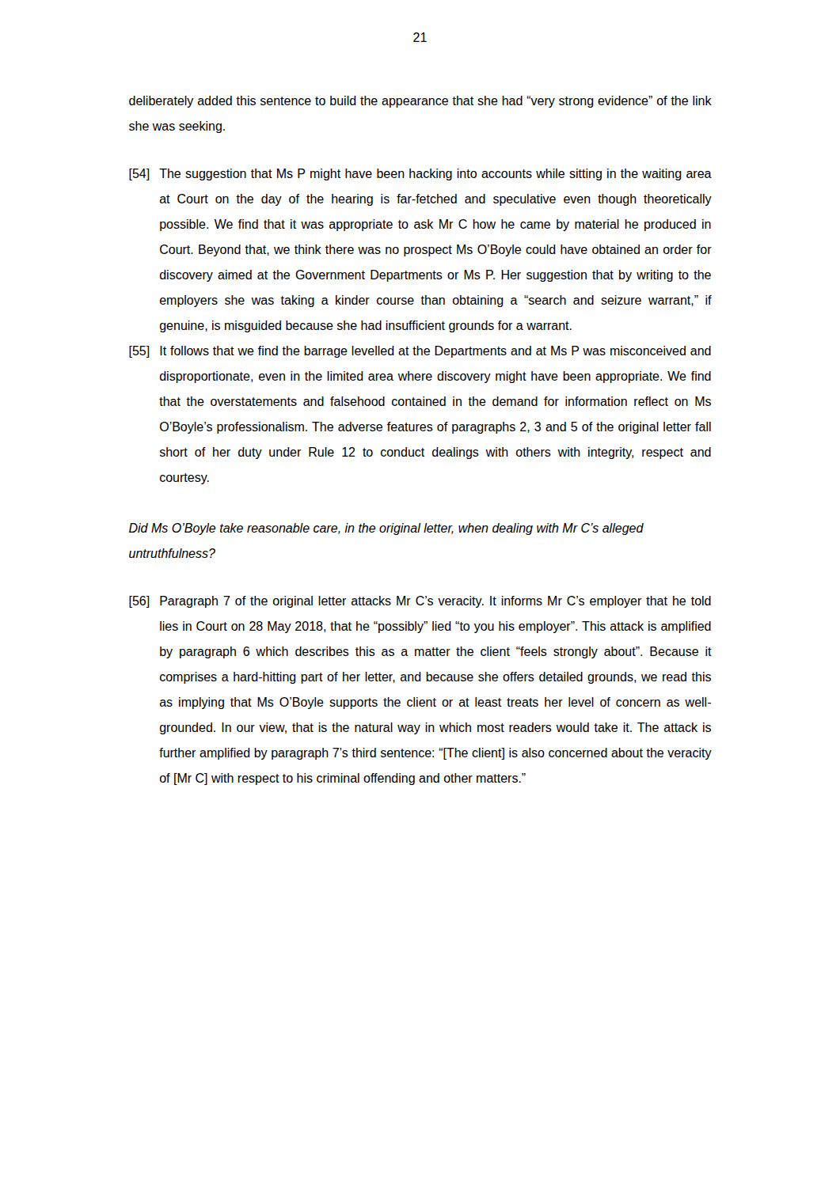21
deliberately added this sentence to build the appearance that she had “very strong evidence” of the link she was seeking.
[54] The suggestion that Ms P might have been hacking into accounts while sitting in the waiting area at Court on the day of the hearing is far-fetched and speculative even though theoretically possible. We find that it was appropriate to ask Mr C how he came by material he produced in Court. Beyond that, we think there was no prospect Ms O’Boyle could have obtained an order for discovery aimed at the Government Departments or Ms P. Her suggestion that by writing to the employers she was taking a kinder course than obtaining a “search and seizure warrant,” if genuine, is misguided because she had insufficient grounds for a warrant.
[55] It follows that we find the barrage levelled at the Departments and at Ms P was misconceived and disproportionate, even in the limited area where discovery might have been appropriate. We find that the overstatements and falsehood contained in the demand for information reflect on Ms O’Boyle’s professionalism. The adverse features of paragraphs 2, 3 and 5 of the original letter fall short of her duty under Rule 12 to conduct dealings with others with integrity, respect and courtesy.
Did Ms O’Boyle take reasonable care, in the original letter, when dealing with Mr C’s alleged untruthfulness?
[56] Paragraph 7 of the original letter attacks Mr C’s veracity. It informs Mr C’s employer that he told lies in Court on 28 May 2018, that he “possibly” lied “to you his employer”. This attack is amplified by paragraph 6 which describes this as a matter the client “feels strongly about”. Because it comprises a hard-hitting part of her letter, and because she offers detailed grounds, we read this as implying that Ms O’Boyle supports the client or at least treats her level of concern as well-grounded. In our view, that is the natural way in which most readers would take it. The attack is further amplified by paragraph 7’s third sentence: “[The client] is also concerned about the veracity of [Mr C] with respect to his criminal offending and other matters.”